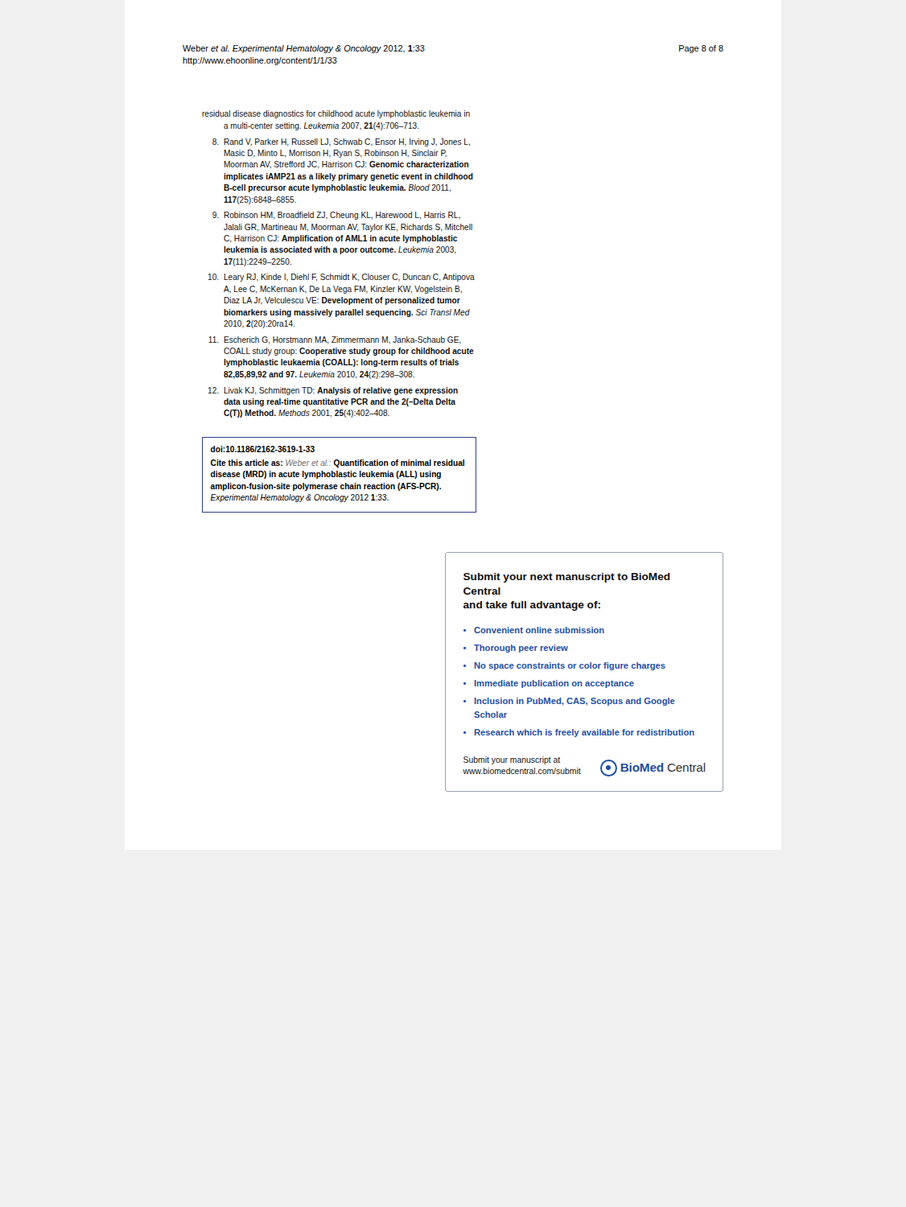Weber et al. Experimental Hematology & Oncology 2012, 1:33
http://www.ehoonline.org/content/1/1/33
Page 8 of 8
residual disease diagnostics for childhood acute lymphoblastic leukemia in a multi-center setting. Leukemia 2007, 21(4):706–713.
8. Rand V, Parker H, Russell LJ, Schwab C, Ensor H, Irving J, Jones L, Masic D, Minto L, Morrison H, Ryan S, Robinson H, Sinclair P, Moorman AV, Strefford JC, Harrison CJ: Genomic characterization implicates iAMP21 as a likely primary genetic event in childhood B-cell precursor acute lymphoblastic leukemia. Blood 2011, 117(25):6848–6855.
9. Robinson HM, Broadfield ZJ, Cheung KL, Harewood L, Harris RL, Jalali GR, Martineau M, Moorman AV, Taylor KE, Richards S, Mitchell C, Harrison CJ: Amplification of AML1 in acute lymphoblastic leukemia is associated with a poor outcome. Leukemia 2003, 17(11):2249–2250.
10. Leary RJ, Kinde I, Diehl F, Schmidt K, Clouser C, Duncan C, Antipova A, Lee C, McKernan K, De La Vega FM, Kinzler KW, Vogelstein B, Diaz LA Jr, Velculescu VE: Development of personalized tumor biomarkers using massively parallel sequencing. Sci Transl Med 2010, 2(20):20ra14.
11. Escherich G, Horstmann MA, Zimmermann M, Janka-Schaub GE, COALL study group: Cooperative study group for childhood acute lymphoblastic leukaemia (COALL): long-term results of trials 82,85,89,92 and 97. Leukemia 2010, 24(2):298–308.
12. Livak KJ, Schmittgen TD: Analysis of relative gene expression data using real-time quantitative PCR and the 2(–Delta Delta C(T)) Method. Methods 2001, 25(4):402–408.
doi:10.1186/2162-3619-1-33
Cite this article as: Weber et al.: Quantification of minimal residual disease (MRD) in acute lymphoblastic leukemia (ALL) using amplicon-fusion-site polymerase chain reaction (AFS-PCR). Experimental Hematology & Oncology 2012 1:33.
Submit your next manuscript to BioMed Central
and take full advantage of:
Convenient online submission
Thorough peer review
No space constraints or color figure charges
Immediate publication on acceptance
Inclusion in PubMed, CAS, Scopus and Google Scholar
Research which is freely available for redistribution
Submit your manuscript at
www.biomedcentral.com/submit
BioMed Central